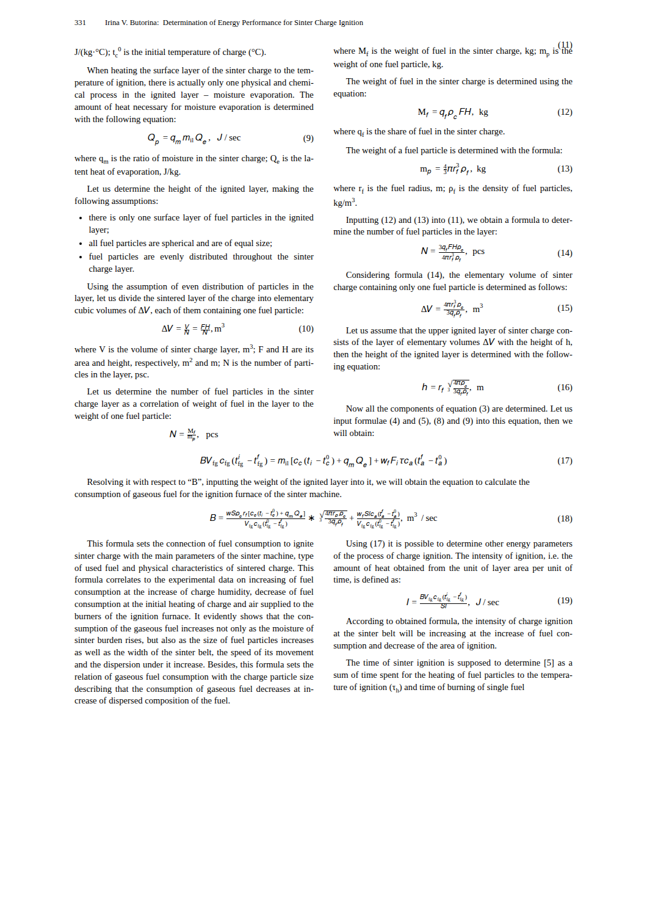331 Irina V. Butorina: Determination of Energy Performance for Sinter Charge Ignition
J/(kg·°C); tc0 is the initial temperature of charge (°C).
When heating the surface layer of the sinter charge to the temperature of ignition, there is actually only one physical and chemical process in the ignited layer – moisture evaporation. The amount of heat necessary for moisture evaporation is determined with the following equation:
Qp = qm mil Qe , J/sec (9)
where qm is the ratio of moisture in the sinter charge; Qe is the latent heat of evaporation, J/kg.
Let us determine the height of the ignited layer, making the following assumptions:
there is only one surface layer of fuel particles in the ignited layer;
all fuel particles are spherical and are of equal size;
fuel particles are evenly distributed throughout the sinter charge layer.
Using the assumption of even distribution of particles in the layer, let us divide the sintered layer of the charge into elementary cubic volumes of ΔV, each of them containing one fuel particle:
ΔV = VN = FHN , m3 (10)
where V is the volume of sinter charge layer, m3; F and H are its area and height, respectively, m2 and m; N is the number of particles in the layer, psc.
Let us determine the number of fuel particles in the sinter charge layer as a correlation of weight of fuel in the layer to the weight of one fuel particle:
N = Mf mp , pcs (11)
where Mf is the weight of fuel in the sinter charge, kg; mp is the weight of one fuel particle, kg.
The weight of fuel in the sinter charge is determined using the equation:
Mf = qf ρc FH , kg (12)
where qf is the share of fuel in the sinter charge.
The weight of a fuel particle is determined with the formula:
mp = 43 π rf3 ρf , kg (13)
where rf is the fuel radius, m; ρf is the density of fuel particles, kg/m3.
Inputting (12) and (13) into (11), we obtain a formula to determine the number of fuel particles in the layer:
N = 3qfFHρc 4πrf3ρf , pcs (14)
Considering formula (14), the elementary volume of sinter charge containing only one fuel particle is determined as follows:
ΔV = 4πrf3ρc 3qfρf , m3 (15)
Let us assume that the upper ignited layer of sinter charge consists of the layer of elementary volumes ΔV with the height of h, then the height of the ignited layer is determined with the following equation:
h = rf 4πρc 3qfρf 3 , m (16)
Now all the components of equation (3) are determined. Let us input formulae (4) and (5), (8) and (9) into this equation, then we will obtain:
B Vfg cfg ( tfgi − tfgf ) = mil [ cc (ti−tc0) + qmQe ] + wf Fi τ ca ( taf − ta0 ) (17)
Resolving it with respect to “B”, inputting the weight of the ignited layer into it, we will obtain the equation to calculate the consumption of gaseous fuel for the ignition furnace of the sinter machine.
B = wSρcrf [ cc(ti−tc0) + qmQe ] Vfg cfg ( tfg0 − tfgf ) ∗ 4πrρρc 3qfρf 3 + wfSlca (taf−ta0) Vfg cfg ( tfg0 − tfgf ) , m3/sec (18)
This formula sets the connection of fuel consumption to ignite sinter charge with the main parameters of the sinter machine, type of used fuel and physical characteristics of sintered charge. This formula correlates to the experimental data on increasing of fuel consumption at the increase of charge humidity, decrease of fuel consumption at the initial heating of charge and air supplied to the burners of the ignition furnace. It evidently shows that the consumption of the gaseous fuel increases not only as the moisture of sinter burden rises, but also as the size of fuel particles increases as well as the width of the sinter belt, the speed of its movement and the dispersion under it increase. Besides, this formula sets the relation of gaseous fuel consumption with the charge particle size describing that the consumption of gaseous fuel decreases at increase of dispersed composition of the fuel.
Using (17) it is possible to determine other energy parameters of the process of charge ignition. The intensity of ignition, i.e. the amount of heat obtained from the unit of layer area per unit of time, is defined as:
I = B Vfg cfg ( tfgi − tfgf ) Sl , J/sec (19)
According to obtained formula, the intensity of charge ignition at the sinter belt will be increasing at the increase of fuel consumption and decrease of the area of ignition.
The time of sinter ignition is supposed to determine [5] as a sum of time spent for the heating of fuel particles to the temperature of ignition (τh) and time of burning of single fuel